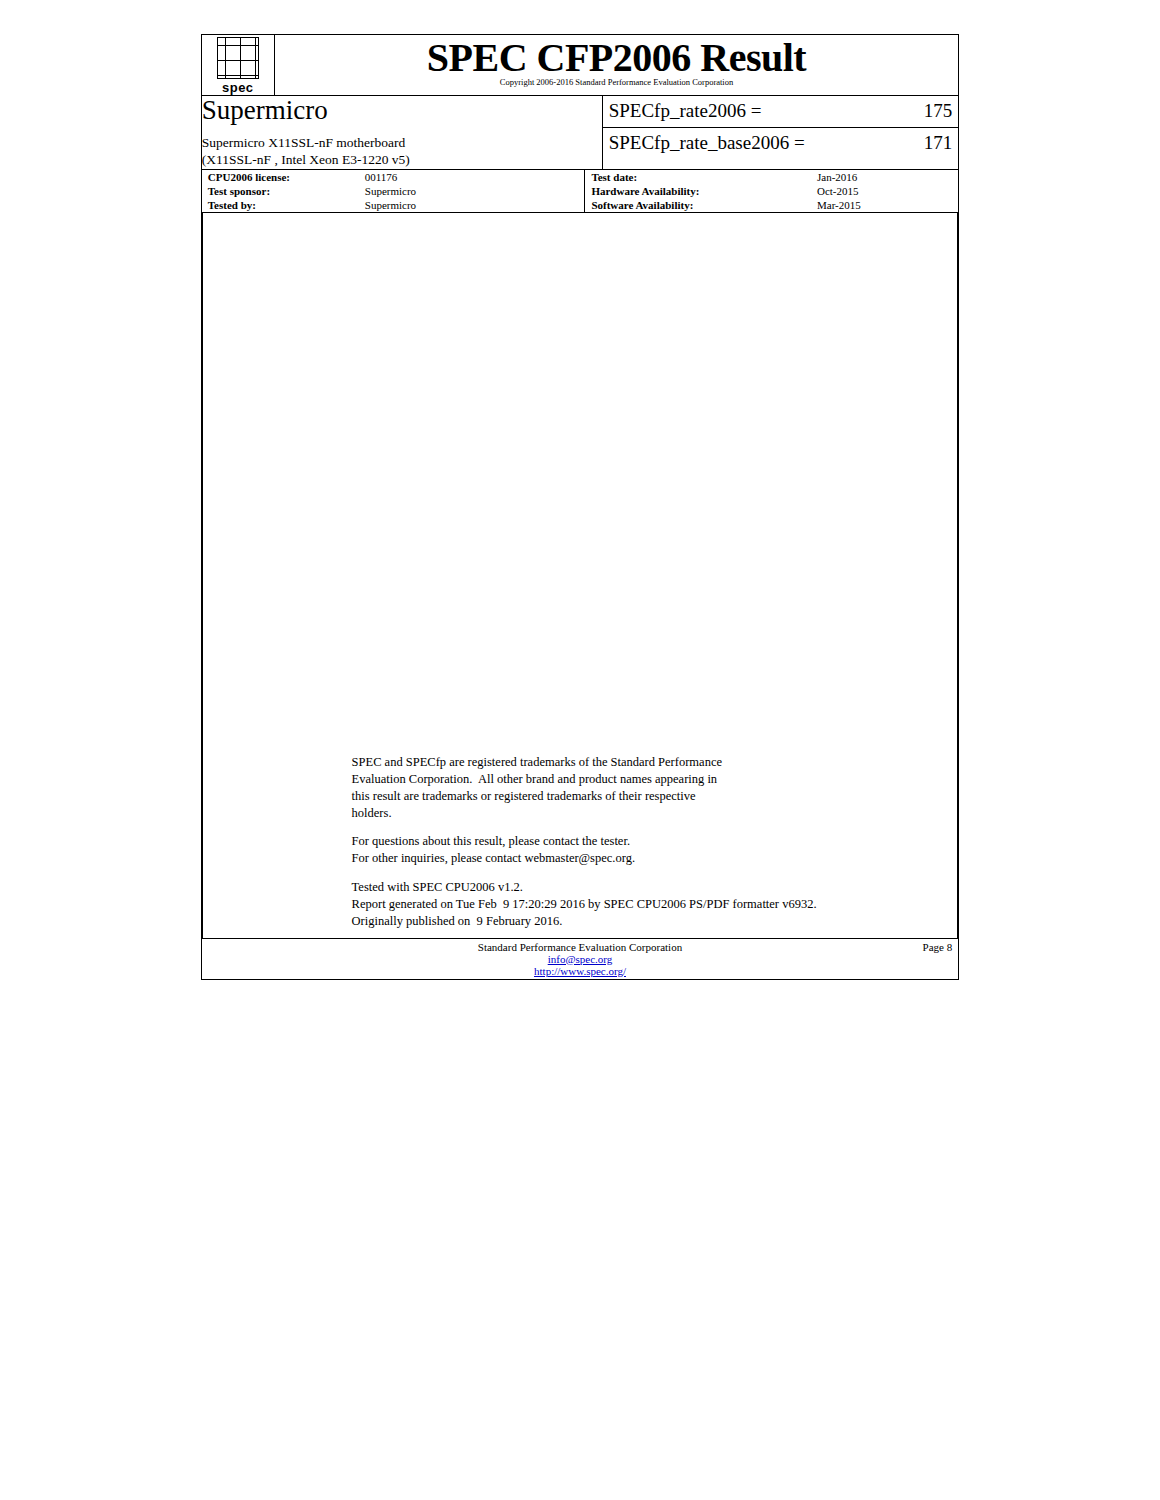| spec | SPEC CFP2006 Result Copyright 2006-2016 Standard Performance Evaluation Corporation |
| Supermicro Supermicro X11SSL-nF motherboard (X11SSL-nF , Intel Xeon E3-1220 v5) | SPECfp_rate2006 = 175 SPECfp_rate_base2006 = 171 |
| CPU2006 license: | 001176 | Test date: | Jan-2016 |
| Test sponsor: | Supermicro | Hardware Availability: | Oct-2015 |
| Tested by: | Supermicro | Software Availability: | Mar-2015 |
SPEC and SPECfp are registered trademarks of the Standard Performance
Evaluation Corporation. All other brand and product names appearing in
this result are trademarks or registered trademarks of their respective
holders.
For questions about this result, please contact the tester.
For other inquiries, please contact webmaster@spec.org.
Tested with SPEC CPU2006 v1.2.
Report generated on Tue Feb 9 17:20:29 2016 by SPEC CPU2006 PS/PDF formatter v6932.
Originally published on 9 February 2016.
| | Standard Performance Evaluation Corporation info@spec.org http://www.spec.org/ | Page 8 |